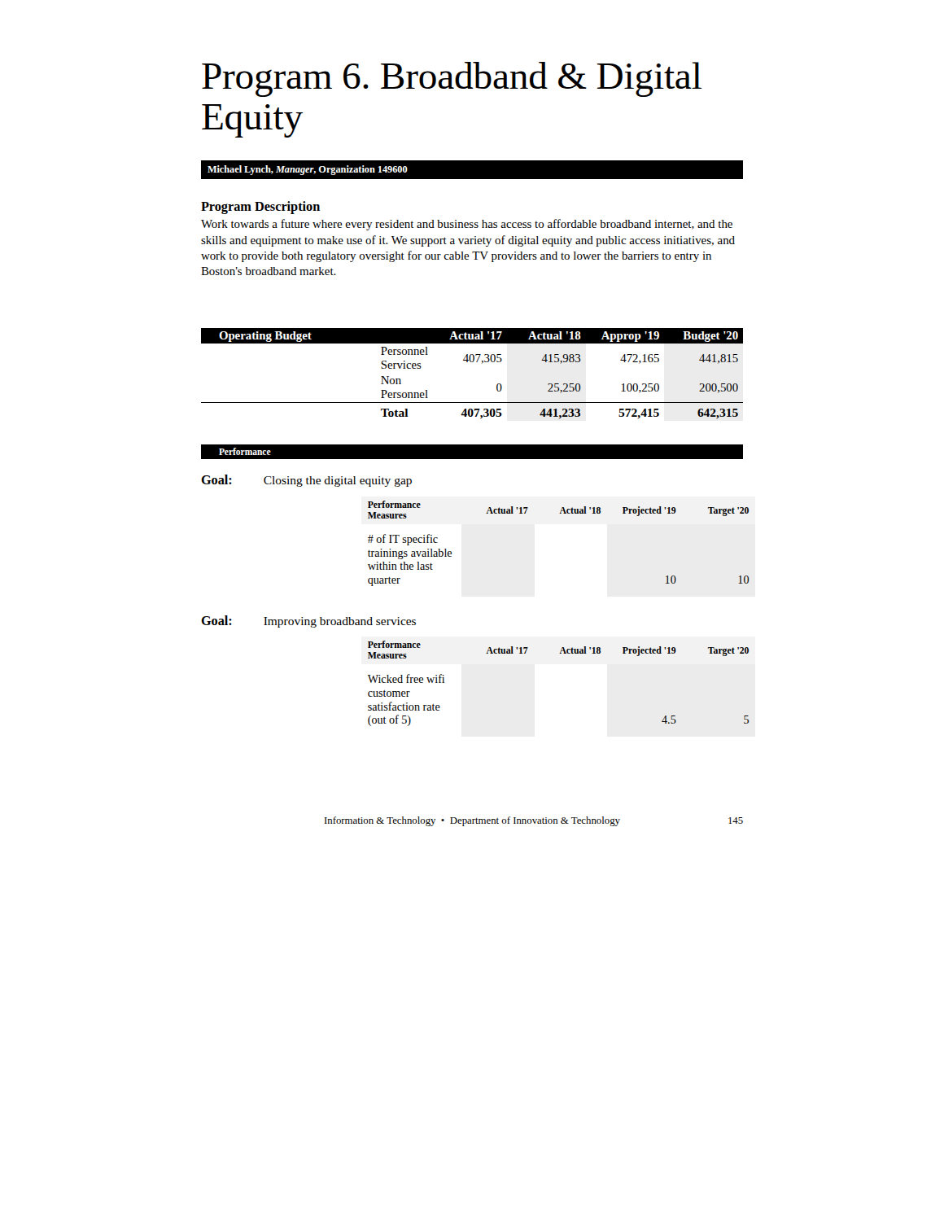Program 6. Broadband & Digital Equity
Michael Lynch, Manager, Organization 149600
Program Description
Work towards a future where every resident and business has access to affordable broadband internet, and the skills and equipment to make use of it. We support a variety of digital equity and public access initiatives, and work to provide both regulatory oversight for our cable TV providers and to lower the barriers to entry in Boston's broadband market.
| Operating Budget | Actual '17 | Actual '18 | Approp '19 | Budget '20 |
| Personnel Services | 407,305 | 415,983 | 472,165 | 441,815 |
| Non Personnel | 0 | 25,250 | 100,250 | 200,500 |
| Total | 407,305 | 441,233 | 572,415 | 642,315 |
Performance
Goal:
Closing the digital equity gap
| Performance Measures | Actual '17 | Actual '18 | Projected '19 | Target '20 |
| --- | --- | --- | --- | --- |
| # of IT specific trainings available within the last quarter | | | 10 | 10 |
Goal:
Improving broadband services
| Performance Measures | Actual '17 | Actual '18 | Projected '19 | Target '20 |
| --- | --- | --- | --- | --- |
| Wicked free wifi customer satisfaction rate (out of 5) | | | 4.5 | 5 |
Information & Technology • Department of Innovation & Technology
145